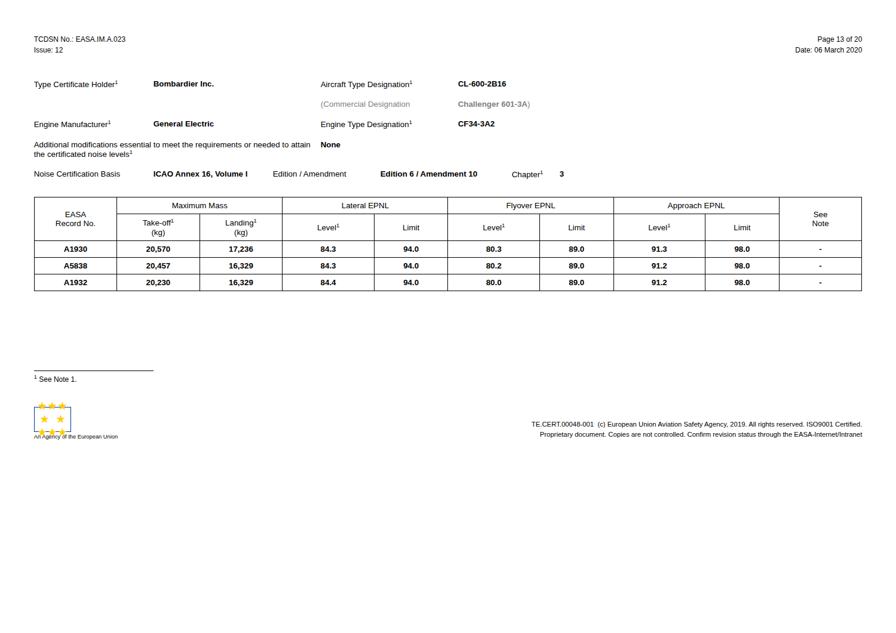TCDSN No.: EASA.IM.A.023
Issue: 12
Page 13 of 20
Date: 06 March 2020
Type Certificate Holder1
Bombardier Inc.
Aircraft Type Designation1
CL-600-2B16
(Commercial Designation
Challenger 601-3A)
Engine Manufacturer1
General Electric
Engine Type Designation1
CF34-3A2
Additional modifications essential to meet the requirements or needed to attain the certificated noise levels1
None
Noise Certification Basis
ICAO Annex 16, Volume I
Edition / Amendment
Edition 6 / Amendment 10
Chapter1
3
| EASA Record No. | Maximum Mass | Lateral EPNL | Flyover EPNL | Approach EPNL | See Note |
| --- | --- | --- | --- | --- | --- |
| Take-off 1 (kg) | Landing 1 (kg) | Level 1 | Limit | Level 1 | Limit | Level 1 | Limit |
| A1930 | 20,570 | 17,236 | 84.3 | 94.0 | 80.3 | 89.0 | 91.3 | 98.0 | - |
| A5838 | 20,457 | 16,329 | 84.3 | 94.0 | 80.2 | 89.0 | 91.2 | 98.0 | - |
| A1932 | 20,230 | 16,329 | 84.4 | 94.0 | 80.0 | 89.0 | 91.2 | 98.0 | - |
1 See Note 1.
★★★
★ ★
★★★
An Agency of the European Union
TE.CERT.00048-001 (c) European Union Aviation Safety Agency, 2019. All rights reserved. ISO9001 Certified.
Proprietary document. Copies are not controlled. Confirm revision status through the EASA-Internet/Intranet